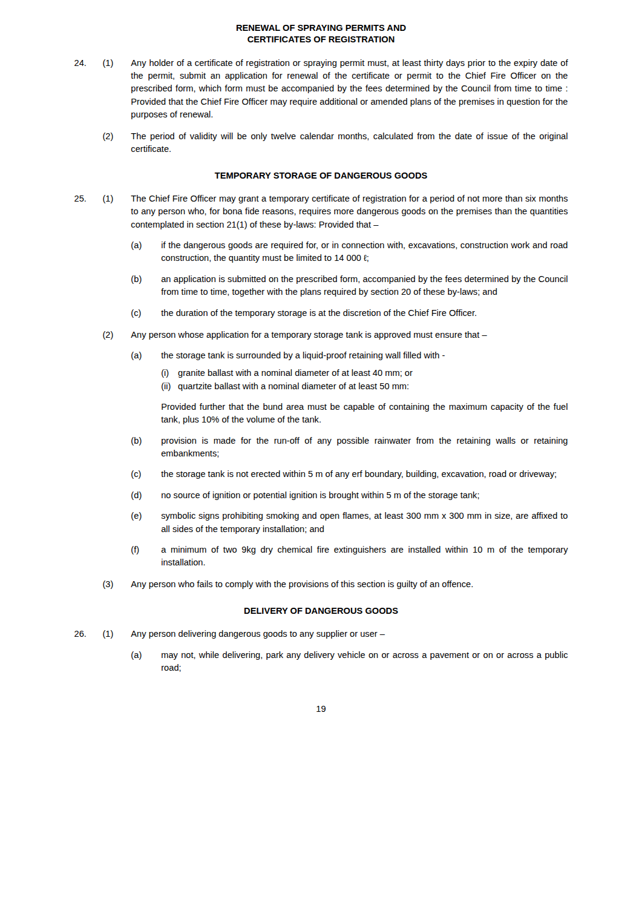Renewal of Spraying Permits and
Certificates of Registration
24.
(1)
Any holder of a certificate of registration or spraying permit must, at least thirty days prior to the expiry date of the permit, submit an application for renewal of the certificate or permit to the Chief Fire Officer on the prescribed form, which form must be accompanied by the fees determined by the Council from time to time : Provided that the Chief Fire Officer may require additional or amended plans of the premises in question for the purposes of renewal.
(2)
The period of validity will be only twelve calendar months, calculated from the date of issue of the original certificate.
Temporary Storage of Dangerous Goods
25.
(1)
The Chief Fire Officer may grant a temporary certificate of registration for a period of not more than six months to any person who, for bona fide reasons, requires more dangerous goods on the premises than the quantities contemplated in section 21(1) of these by-laws: Provided that –
(a)
if the dangerous goods are required for, or in connection with, excavations, construction work and road construction, the quantity must be limited to 14 000 ℓ;
(b)
an application is submitted on the prescribed form, accompanied by the fees determined by the Council from time to time, together with the plans required by section 20 of these by-laws; and
(c)
the duration of the temporary storage is at the discretion of the Chief Fire Officer.
(2)
Any person whose application for a temporary storage tank is approved must ensure that –
(a)
the storage tank is surrounded by a liquid-proof retaining wall filled with -
(i) granite ballast with a nominal diameter of at least 40 mm; or
(ii) quartzite ballast with a nominal diameter of at least 50 mm:
Provided further that the bund area must be capable of containing the maximum capacity of the fuel tank, plus 10% of the volume of the tank.
(b)
provision is made for the run-off of any possible rainwater from the retaining walls or retaining embankments;
(c)
the storage tank is not erected within 5 m of any erf boundary, building, excavation, road or driveway;
(d)
no source of ignition or potential ignition is brought within 5 m of the storage tank;
(e)
symbolic signs prohibiting smoking and open flames, at least 300 mm x 300 mm in size, are affixed to all sides of the temporary installation; and
(f)
a minimum of two 9kg dry chemical fire extinguishers are installed within 10 m of the temporary installation.
(3)
Any person who fails to comply with the provisions of this section is guilty of an offence.
Delivery of Dangerous Goods
26.
(1)
Any person delivering dangerous goods to any supplier or user –
(a)
may not, while delivering, park any delivery vehicle on or across a pavement or on or across a public road;
19